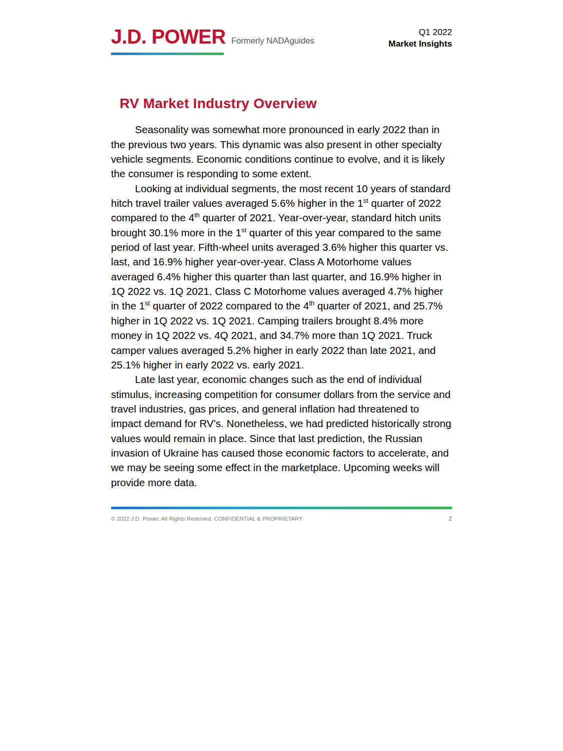J.D. POWER Formerly NADAguides
Q1 2022
Market Insights
RV Market Industry Overview
Seasonality was somewhat more pronounced in early 2022 than in the previous two years. This dynamic was also present in other specialty vehicle segments. Economic conditions continue to evolve, and it is likely the consumer is responding to some extent.
Looking at individual segments, the most recent 10 years of standard hitch travel trailer values averaged 5.6% higher in the 1st quarter of 2022 compared to the 4th quarter of 2021. Year-over-year, standard hitch units brought 30.1% more in the 1st quarter of this year compared to the same period of last year. Fifth-wheel units averaged 3.6% higher this quarter vs. last, and 16.9% higher year-over-year. Class A Motorhome values averaged 6.4% higher this quarter than last quarter, and 16.9% higher in 1Q 2022 vs. 1Q 2021. Class C Motorhome values averaged 4.7% higher in the 1st quarter of 2022 compared to the 4th quarter of 2021, and 25.7% higher in 1Q 2022 vs. 1Q 2021. Camping trailers brought 8.4% more money in 1Q 2022 vs. 4Q 2021, and 34.7% more than 1Q 2021. Truck camper values averaged 5.2% higher in early 2022 than late 2021, and 25.1% higher in early 2022 vs. early 2021.
Late last year, economic changes such as the end of individual stimulus, increasing competition for consumer dollars from the service and travel industries, gas prices, and general inflation had threatened to impact demand for RV’s. Nonetheless, we had predicted historically strong values would remain in place. Since that last prediction, the Russian invasion of Ukraine has caused those economic factors to accelerate, and we may be seeing some effect in the marketplace. Upcoming weeks will provide more data.
© 2022 J.D. Power. All Rights Reserved. CONFIDENTIAL & PROPRIETARY 2